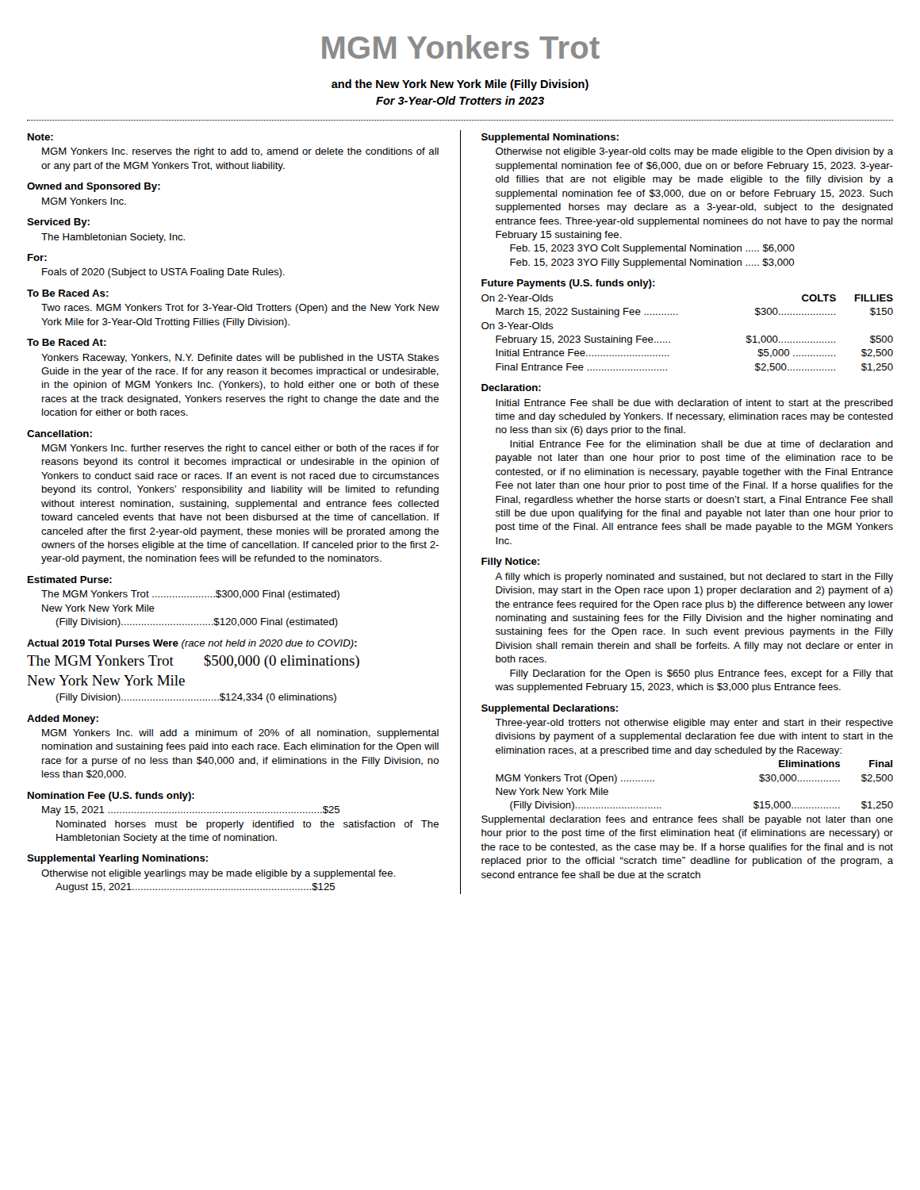MGM Yonkers Trot
and the New York New York Mile (Filly Division)
For 3-Year-Old Trotters in 2023
Note:
MGM Yonkers Inc. reserves the right to add to, amend or delete the conditions of all or any part of the MGM Yonkers Trot, without liability.
Owned and Sponsored By:
MGM Yonkers Inc.
Serviced By:
The Hambletonian Society, Inc.
For:
Foals of 2020 (Subject to USTA Foaling Date Rules).
To Be Raced As:
Two races. MGM Yonkers Trot for 3-Year-Old Trotters (Open) and the New York New York Mile for 3-Year-Old Trotting Fillies (Filly Division).
To Be Raced At:
Yonkers Raceway, Yonkers, N.Y. Definite dates will be published in the USTA Stakes Guide in the year of the race. If for any reason it becomes impractical or undesirable, in the opinion of MGM Yonkers Inc. (Yonkers), to hold either one or both of these races at the track designated, Yonkers reserves the right to change the date and the location for either or both races.
Cancellation:
MGM Yonkers Inc. further reserves the right to cancel either or both of the races if for reasons beyond its control it becomes impractical or undesirable in the opinion of Yonkers to conduct said race or races. If an event is not raced due to circumstances beyond its control, Yonkers’ responsibility and liability will be limited to refunding without interest nomination, sustaining, supplemental and entrance fees collected toward canceled events that have not been disbursed at the time of cancellation. If canceled after the first 2-year-old payment, these monies will be prorated among the owners of the horses eligible at the time of cancellation. If canceled prior to the first 2-year-old payment, the nomination fees will be refunded to the nominators.
Estimated Purse:
The MGM Yonkers Trot ......................$300,000 Final (estimated)
New York New York Mile
(Filly Division)................................$120,000 Final (estimated)
Actual 2019 Total Purses Were (race not held in 2020 due to COVID):
The MGM Yonkers Trot $500,000 (0 eliminations)
New York New York Mile
(Filly Division)..................................$124,334 (0 eliminations)
Added Money:
MGM Yonkers Inc. will add a minimum of 20% of all nomination, supplemental nomination and sustaining fees paid into each race. Each elimination for the Open will race for a purse of no less than $40,000 and, if eliminations in the Filly Division, no less than $20,000.
Nomination Fee (U.S. funds only):
May 15, 2021 ..........................................................................$25
Nominated horses must be properly identified to the satisfaction of The Hambletonian Society at the time of nomination.
Supplemental Yearling Nominations:
Otherwise not eligible yearlings may be made eligible by a supplemental fee.
August 15, 2021..............................................................$125
Supplemental Nominations:
Otherwise not eligible 3-year-old colts may be made eligible to the Open division by a supplemental nomination fee of $6,000, due on or before February 15, 2023. 3-year-old fillies that are not eligible may be made eligible to the filly division by a supplemental nomination fee of $3,000, due on or before February 15, 2023. Such supplemented horses may declare as a 3-year-old, subject to the designated entrance fees. Three-year-old supplemental nominees do not have to pay the normal February 15 sustaining fee.
Feb. 15, 2023 3YO Colt Supplemental Nomination ..... $6,000
Feb. 15, 2023 3YO Filly Supplemental Nomination ..... $3,000
Future Payments (U.S. funds only):
| On 2-Year-Olds | COLTS | FILLIES |
| March 15, 2022 Sustaining Fee ............ | $300.................... | $150 |
| On 3-Year-Olds |
| February 15, 2023 Sustaining Fee...... | $1,000.................... | $500 |
| Initial Entrance Fee............................. | $5,000 ............... | $2,500 |
| Final Entrance Fee ............................ | $2,500................. | $1,250 |
Declaration:
Initial Entrance Fee shall be due with declaration of intent to start at the prescribed time and day scheduled by Yonkers. If necessary, elimination races may be contested no less than six (6) days prior to the final.
Initial Entrance Fee for the elimination shall be due at time of declaration and payable not later than one hour prior to post time of the elimination race to be contested, or if no elimination is necessary, payable together with the Final Entrance Fee not later than one hour prior to post time of the Final. If a horse qualifies for the Final, regardless whether the horse starts or doesn’t start, a Final Entrance Fee shall still be due upon qualifying for the final and payable not later than one hour prior to post time of the Final. All entrance fees shall be made payable to the MGM Yonkers Inc.
Filly Notice:
A filly which is properly nominated and sustained, but not declared to start in the Filly Division, may start in the Open race upon 1) proper declaration and 2) payment of a) the entrance fees required for the Open race plus b) the difference between any lower nominating and sustaining fees for the Filly Division and the higher nominating and sustaining fees for the Open race. In such event previous payments in the Filly Division shall remain therein and shall be forfeits. A filly may not declare or enter in both races.
Filly Declaration for the Open is $650 plus Entrance fees, except for a Filly that was supplemented February 15, 2023, which is $3,000 plus Entrance fees.
Supplemental Declarations:
Three-year-old trotters not otherwise eligible may enter and start in their respective divisions by payment of a supplemental declaration fee due with intent to start in the elimination races, at a prescribed time and day scheduled by the Raceway:
| | Eliminations | Final |
| MGM Yonkers Trot (Open) ............ | $30,000............... | $2,500 |
| New York New York Mile |
| (Filly Division).............................. | $15,000................. | $1,250 |
Supplemental declaration fees and entrance fees shall be payable not later than one hour prior to the post time of the first elimination heat (if eliminations are necessary) or the race to be contested, as the case may be. If a horse qualifies for the final and is not replaced prior to the official “scratch time” deadline for publication of the program, a second entrance fee shall be due at the scratch